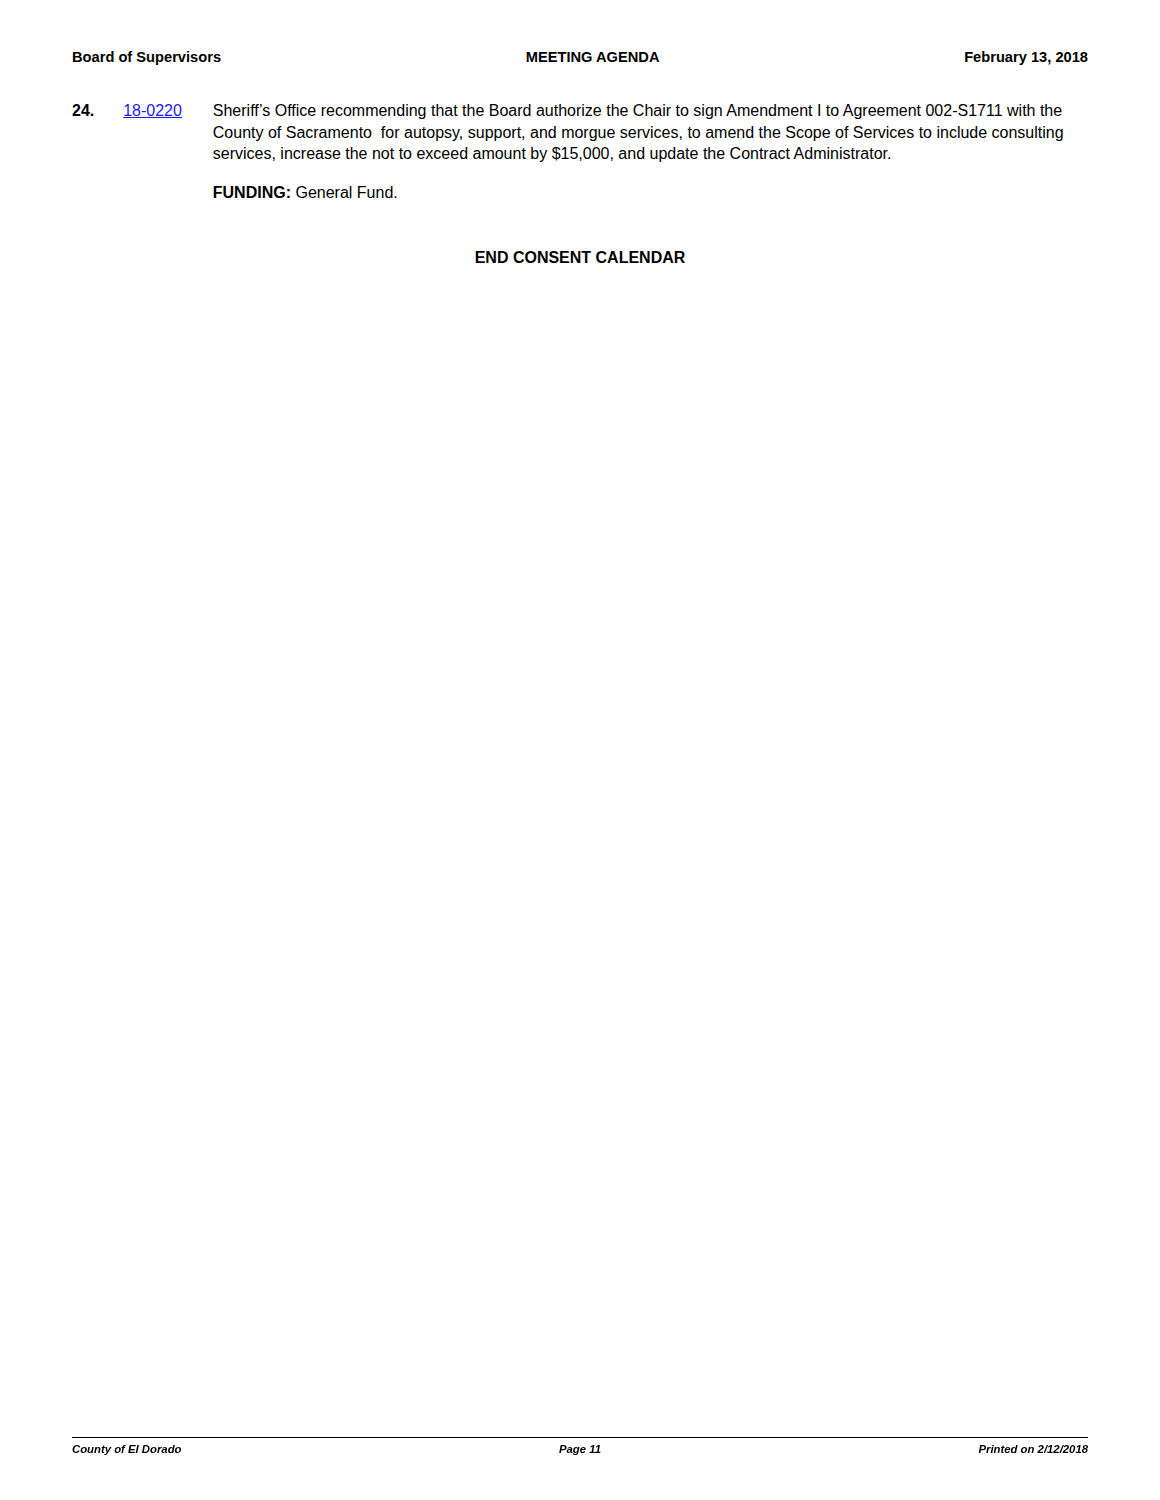Board of Supervisors
MEETING AGENDA
February 13, 2018
24.
18-0220
Sheriff’s Office recommending that the Board authorize the Chair to sign Amendment I to Agreement 002-S1711 with the County of Sacramento for autopsy, support, and morgue services, to amend the Scope of Services to include consulting services, increase the not to exceed amount by $15,000, and update the Contract Administrator.
FUNDING: General Fund.
END CONSENT CALENDAR
County of El Dorado
Page 11
Printed on 2/12/2018